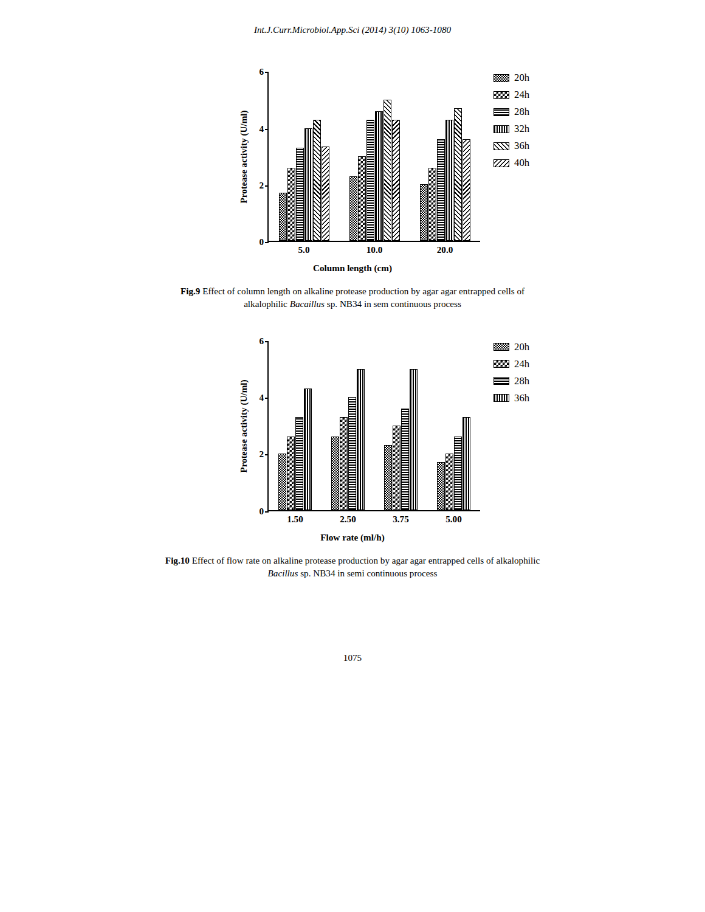Int.J.Curr.Microbiol.App.Sci (2014) 3(10) 1063-1080
Protease activity (U/ml)
6 4 2 0
5.0
10.0
20.0
20h
24h
28h
32h
36h
40h
Column length (cm)
Fig.9 Effect of column length on alkaline protease production by agar agar entrapped cells of alkalophilic Bacaillus sp. NB34 in sem continuous process
Protease activity (U/ml)
6 4 2 0
1.50
2.50
3.75
5.00
20h
24h
28h
36h
Flow rate (ml/h)
Fig.10 Effect of flow rate on alkaline protease production by agar agar entrapped cells of alkalophilic Bacillus sp. NB34 in semi continuous process
1075